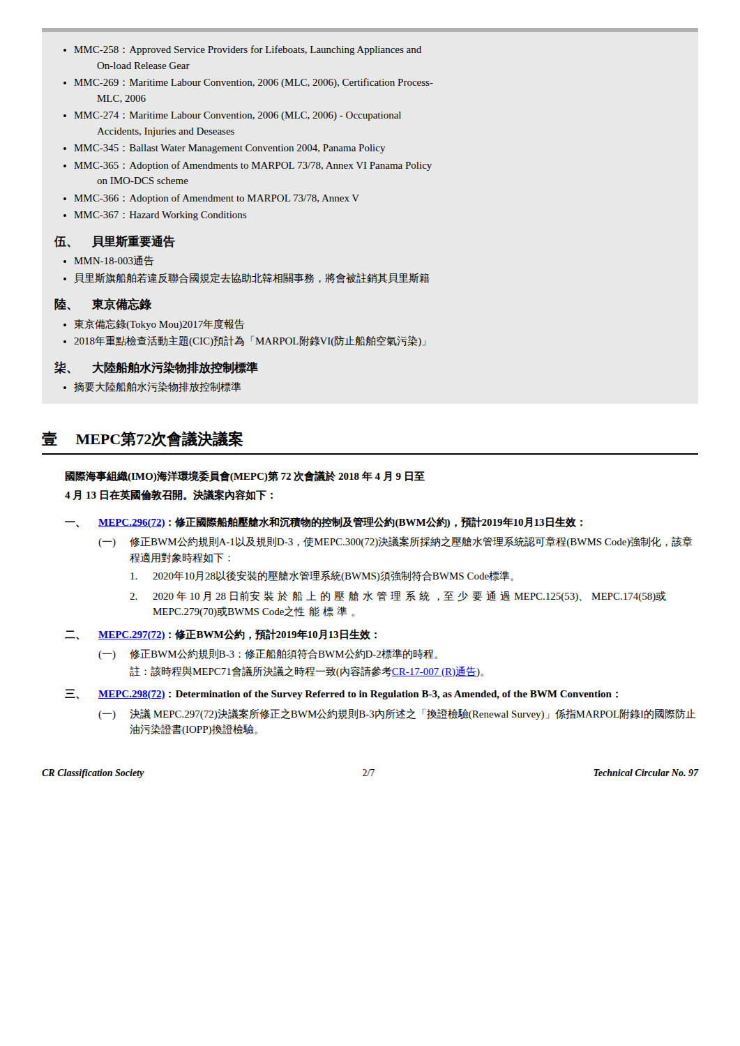MMC-258：Approved Service Providers for Lifeboats, Launching Appliances and On-load Release Gear
MMC-269：Maritime Labour Convention, 2006 (MLC, 2006), Certification Process-MLC, 2006
MMC-274：Maritime Labour Convention, 2006 (MLC, 2006) - Occupational Accidents, Injuries and Deseases
MMC-345：Ballast Water Management Convention 2004, Panama Policy
MMC-365：Adoption of Amendments to MARPOL 73/78, Annex VI Panama Policy on IMO-DCS scheme
MMC-366：Adoption of Amendment to MARPOL 73/78, Annex V
MMC-367：Hazard Working Conditions
伍、貝里斯重要通告
MMN-18-003通告
貝里斯旗船舶若違反聯合國規定去協助北韓相關事務，將會被註銷其貝里斯籍
陸、東京備忘錄
東京備忘錄(Tokyo Mou)2017年度報告
2018年重點檢查活動主題(CIC)預計為「MARPOL附錄VI(防止船舶空氣污染)」
柒、大陸船舶水污染物排放控制標準
摘要大陸船舶水污染物排放控制標準
壹MEPC第72次會議決議案
國際海事組織(IMO)海洋環境委員會(MEPC)第 72 次會議於 2018 年 4 月 9 日至
4 月 13 日在英國倫敦召開。決議案內容如下：
一、 MEPC.296(72)：修正國際船舶壓艙水和沉積物的控制及管理公約(BWM公約)，預計2019年10月13日生效：
(一) 修正BWM公約規則A-1以及規則D-3，使MEPC.300(72)決議案所採納之壓艙水管理系統認可章程(BWMS Code)強制化，該章程適用對象時程如下：
1. 2020年10月28以後安裝的壓艙水管理系統(BWMS)須強制符合BWMS Code標準。
2. 2020 年 10 月 28 日前安裝於船上的壓艙水管理系統，至少要通過MEPC.125(53)、 MEPC.174(58)或MEPC.279(70)或BWMS Code之性能標準。
二、 MEPC.297(72)：修正BWM公約，預計2019年10月13日生效：
(一) 修正BWM公約規則B-3：修正船舶須符合BWM公約D-2標準的時程。 註：該時程與MEPC71會議所決議之時程一致(內容請參考CR-17-007 (R)通告)。
三、 MEPC.298(72)：Determination of the Survey Referred to in Regulation B-3, as Amended, of the BWM Convention：
(一) 決議 MEPC.297(72)決議案所修正之BWM公約規則B-3內所述之「換證檢驗(Renewal Survey)」係指MARPOL附錄I的國際防止油污染證書(IOPP)換證檢驗。
CR Classification Society
2/7
Technical Circular No. 97